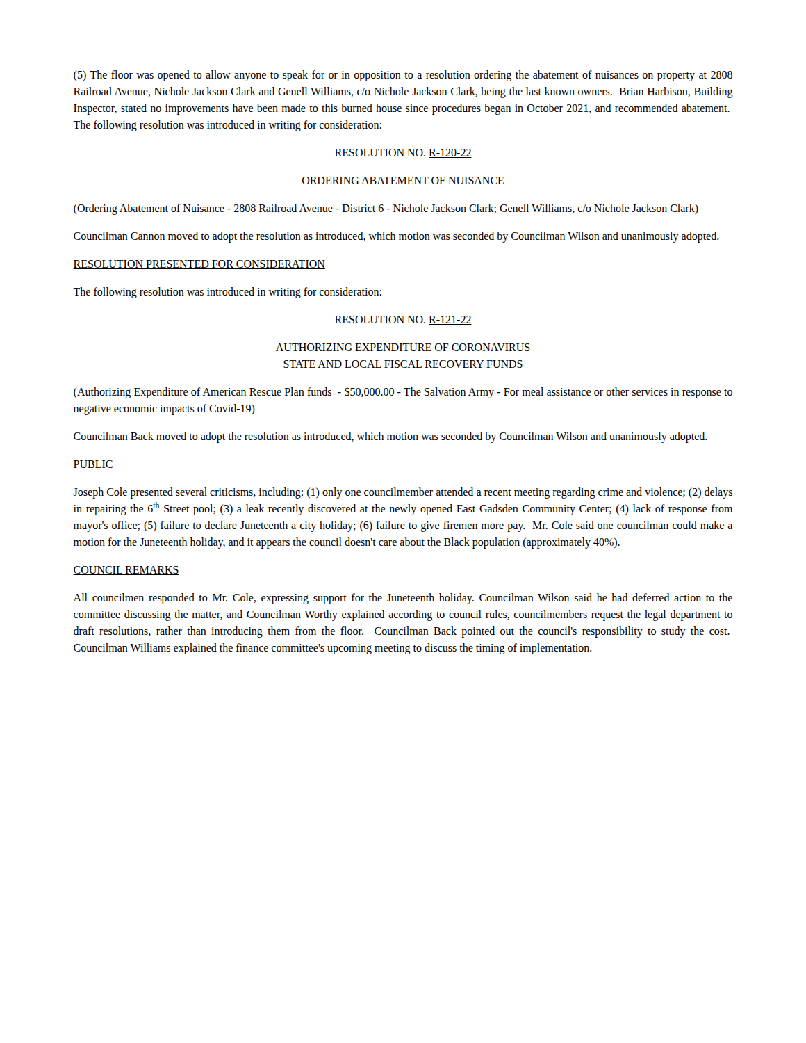(5) The floor was opened to allow anyone to speak for or in opposition to a resolution ordering the abatement of nuisances on property at 2808 Railroad Avenue, Nichole Jackson Clark and Genell Williams, c/o Nichole Jackson Clark, being the last known owners. Brian Harbison, Building Inspector, stated no improvements have been made to this burned house since procedures began in October 2021, and recommended abatement. The following resolution was introduced in writing for consideration:
RESOLUTION NO. R-120-22
ORDERING ABATEMENT OF NUISANCE
(Ordering Abatement of Nuisance - 2808 Railroad Avenue - District 6 - Nichole Jackson Clark; Genell Williams, c/o Nichole Jackson Clark)
Councilman Cannon moved to adopt the resolution as introduced, which motion was seconded by Councilman Wilson and unanimously adopted.
RESOLUTION PRESENTED FOR CONSIDERATION
The following resolution was introduced in writing for consideration:
RESOLUTION NO. R-121-22
AUTHORIZING EXPENDITURE OF CORONAVIRUS
STATE AND LOCAL FISCAL RECOVERY FUNDS
(Authorizing Expenditure of American Rescue Plan funds - $50,000.00 - The Salvation Army - For meal assistance or other services in response to negative economic impacts of Covid-19)
Councilman Back moved to adopt the resolution as introduced, which motion was seconded by Councilman Wilson and unanimously adopted.
PUBLIC
Joseph Cole presented several criticisms, including: (1) only one councilmember attended a recent meeting regarding crime and violence; (2) delays in repairing the 6th Street pool; (3) a leak recently discovered at the newly opened East Gadsden Community Center; (4) lack of response from mayor's office; (5) failure to declare Juneteenth a city holiday; (6) failure to give firemen more pay. Mr. Cole said one councilman could make a motion for the Juneteenth holiday, and it appears the council doesn't care about the Black population (approximately 40%).
COUNCIL REMARKS
All councilmen responded to Mr. Cole, expressing support for the Juneteenth holiday. Councilman Wilson said he had deferred action to the committee discussing the matter, and Councilman Worthy explained according to council rules, councilmembers request the legal department to draft resolutions, rather than introducing them from the floor. Councilman Back pointed out the council's responsibility to study the cost. Councilman Williams explained the finance committee's upcoming meeting to discuss the timing of implementation.